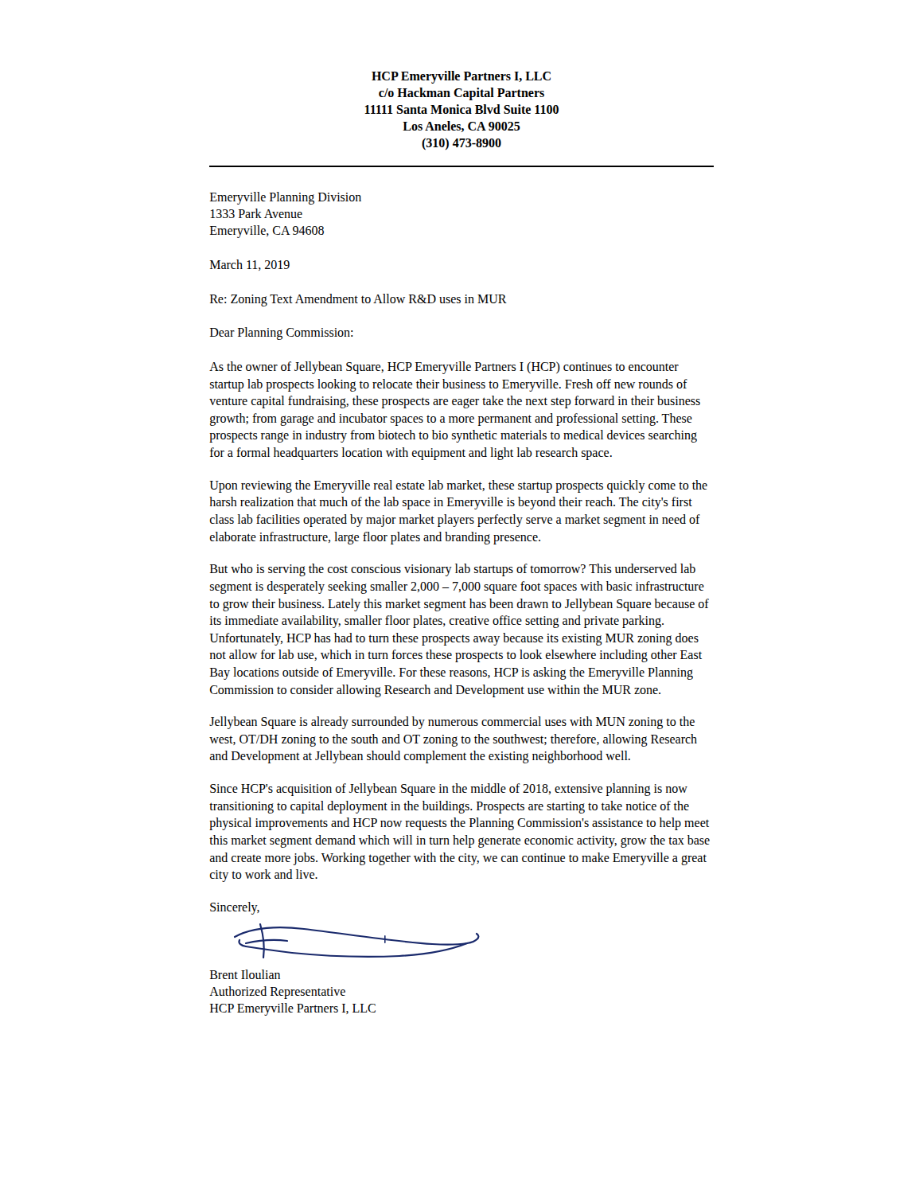HCP Emeryville Partners I, LLC
c/o Hackman Capital Partners
11111 Santa Monica Blvd Suite 1100
Los Aneles, CA 90025
(310) 473-8900
Emeryville Planning Division
1333 Park Avenue
Emeryville, CA 94608
March 11, 2019
Re: Zoning Text Amendment to Allow R&D uses in MUR
Dear Planning Commission:
As the owner of Jellybean Square, HCP Emeryville Partners I (HCP) continues to encounter startup lab prospects looking to relocate their business to Emeryville. Fresh off new rounds of venture capital fundraising, these prospects are eager take the next step forward in their business growth; from garage and incubator spaces to a more permanent and professional setting. These prospects range in industry from biotech to bio synthetic materials to medical devices searching for a formal headquarters location with equipment and light lab research space.
Upon reviewing the Emeryville real estate lab market, these startup prospects quickly come to the harsh realization that much of the lab space in Emeryville is beyond their reach. The city's first class lab facilities operated by major market players perfectly serve a market segment in need of elaborate infrastructure, large floor plates and branding presence.
But who is serving the cost conscious visionary lab startups of tomorrow? This underserved lab segment is desperately seeking smaller 2,000 – 7,000 square foot spaces with basic infrastructure to grow their business. Lately this market segment has been drawn to Jellybean Square because of its immediate availability, smaller floor plates, creative office setting and private parking. Unfortunately, HCP has had to turn these prospects away because its existing MUR zoning does not allow for lab use, which in turn forces these prospects to look elsewhere including other East Bay locations outside of Emeryville. For these reasons, HCP is asking the Emeryville Planning Commission to consider allowing Research and Development use within the MUR zone.
Jellybean Square is already surrounded by numerous commercial uses with MUN zoning to the west, OT/DH zoning to the south and OT zoning to the southwest; therefore, allowing Research and Development at Jellybean should complement the existing neighborhood well.
Since HCP's acquisition of Jellybean Square in the middle of 2018, extensive planning is now transitioning to capital deployment in the buildings. Prospects are starting to take notice of the physical improvements and HCP now requests the Planning Commission's assistance to help meet this market segment demand which will in turn help generate economic activity, grow the tax base and create more jobs. Working together with the city, we can continue to make Emeryville a great city to work and live.
Sincerely,
Brent Iloulian
Authorized Representative
HCP Emeryville Partners I, LLC